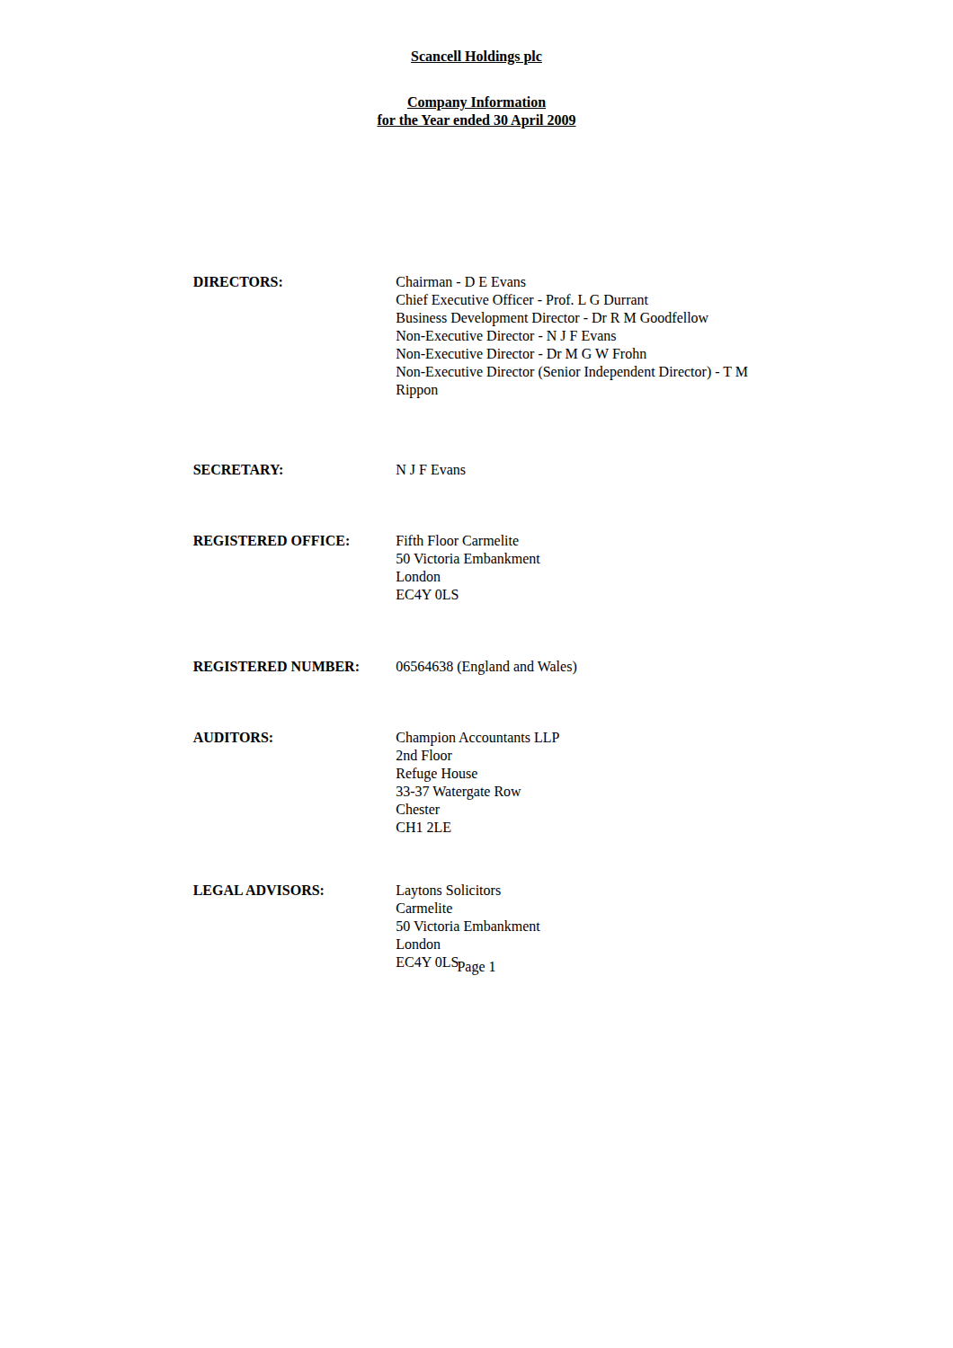Scancell Holdings plc
Company Information
for the Year ended 30 April 2009
| DIRECTORS: | Chairman - D E Evans Chief Executive Officer - Prof. L G Durrant Business Development Director - Dr R M Goodfellow Non-Executive Director - N J F Evans Non-Executive Director - Dr M G W Frohn Non-Executive Director (Senior Independent Director) - T M Rippon |
| SECRETARY: | N J F Evans |
| REGISTERED OFFICE: | Fifth Floor Carmelite 50 Victoria Embankment London EC4Y 0LS |
| REGISTERED NUMBER: | 06564638 (England and Wales) |
| AUDITORS: | Champion Accountants LLP 2nd Floor Refuge House 33-37 Watergate Row Chester CH1 2LE |
| LEGAL ADVISORS: | Laytons Solicitors Carmelite 50 Victoria Embankment London EC4Y 0LS |
Page 1